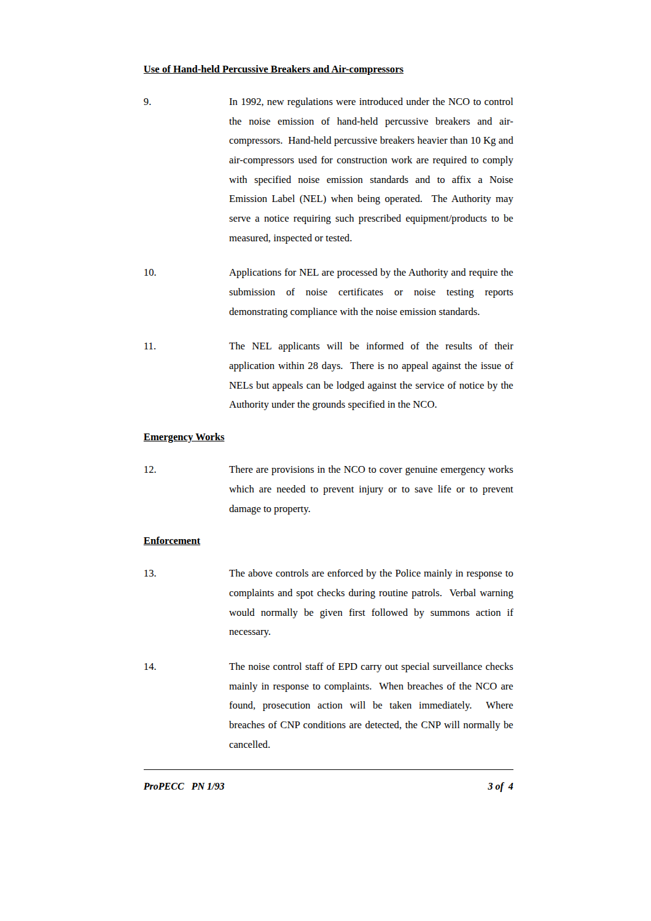Use of Hand-held Percussive Breakers and Air-compressors
9. In 1992, new regulations were introduced under the NCO to control the noise emission of hand-held percussive breakers and air-compressors. Hand-held percussive breakers heavier than 10 Kg and air-compressors used for construction work are required to comply with specified noise emission standards and to affix a Noise Emission Label (NEL) when being operated. The Authority may serve a notice requiring such prescribed equipment/products to be measured, inspected or tested.
10. Applications for NEL are processed by the Authority and require the submission of noise certificates or noise testing reports demonstrating compliance with the noise emission standards.
11. The NEL applicants will be informed of the results of their application within 28 days. There is no appeal against the issue of NELs but appeals can be lodged against the service of notice by the Authority under the grounds specified in the NCO.
Emergency Works
12. There are provisions in the NCO to cover genuine emergency works which are needed to prevent injury or to save life or to prevent damage to property.
Enforcement
13. The above controls are enforced by the Police mainly in response to complaints and spot checks during routine patrols. Verbal warning would normally be given first followed by summons action if necessary.
14. The noise control staff of EPD carry out special surveillance checks mainly in response to complaints. When breaches of the NCO are found, prosecution action will be taken immediately. Where breaches of CNP conditions are detected, the CNP will normally be cancelled.
ProPECC PN 1/93 3 of 4